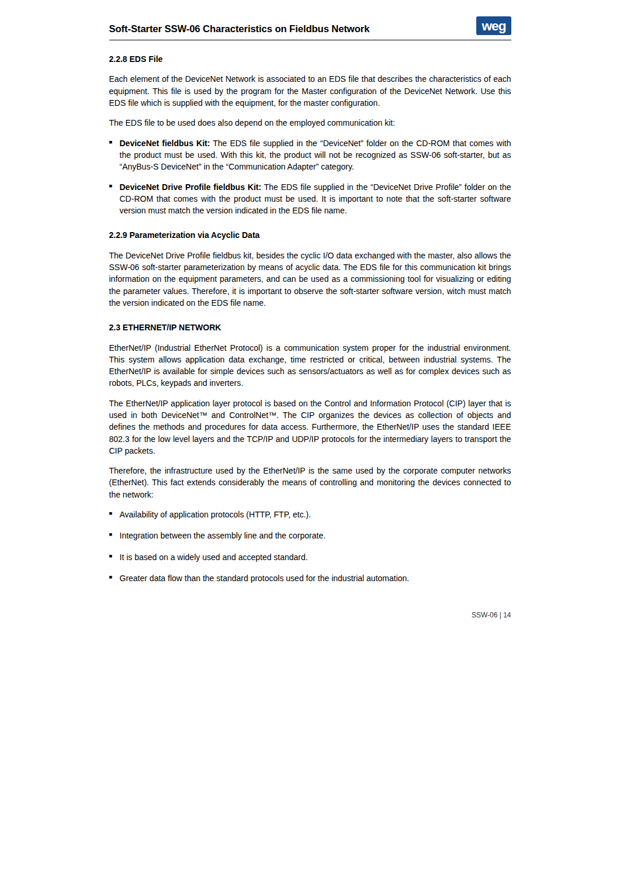Soft-Starter SSW-06 Characteristics on Fieldbus Network
weg
2.2.8 EDS File
Each element of the DeviceNet Network is associated to an EDS file that describes the characteristics of each equipment. This file is used by the program for the Master configuration of the DeviceNet Network. Use this EDS file which is supplied with the equipment, for the master configuration.
The EDS file to be used does also depend on the employed communication kit:
DeviceNet fieldbus Kit: The EDS file supplied in the “DeviceNet” folder on the CD-ROM that comes with the product must be used. With this kit, the product will not be recognized as SSW-06 soft-starter, but as “AnyBus-S DeviceNet” in the “Communication Adapter” category.
DeviceNet Drive Profile fieldbus Kit: The EDS file supplied in the “DeviceNet Drive Profile” folder on the CD-ROM that comes with the product must be used. It is important to note that the soft-starter software version must match the version indicated in the EDS file name.
2.2.9 Parameterization via Acyclic Data
The DeviceNet Drive Profile fieldbus kit, besides the cyclic I/O data exchanged with the master, also allows the SSW-06 soft-starter parameterization by means of acyclic data. The EDS file for this communication kit brings information on the equipment parameters, and can be used as a commissioning tool for visualizing or editing the parameter values. Therefore, it is important to observe the soft-starter software version, witch must match the version indicated on the EDS file name.
2.3 ETHERNET/IP NETWORK
EtherNet/IP (Industrial EtherNet Protocol) is a communication system proper for the industrial environment. This system allows application data exchange, time restricted or critical, between industrial systems. The EtherNet/IP is available for simple devices such as sensors/actuators as well as for complex devices such as robots, PLCs, keypads and inverters.
The EtherNet/IP application layer protocol is based on the Control and Information Protocol (CIP) layer that is used in both DeviceNet™ and ControlNet™. The CIP organizes the devices as collection of objects and defines the methods and procedures for data access. Furthermore, the EtherNet/IP uses the standard IEEE 802.3 for the low level layers and the TCP/IP and UDP/IP protocols for the intermediary layers to transport the CIP packets.
Therefore, the infrastructure used by the EtherNet/IP is the same used by the corporate computer networks (EtherNet). This fact extends considerably the means of controlling and monitoring the devices connected to the network:
Availability of application protocols (HTTP, FTP, etc.).
Integration between the assembly line and the corporate.
It is based on a widely used and accepted standard.
Greater data flow than the standard protocols used for the industrial automation.
SSW-06 | 14